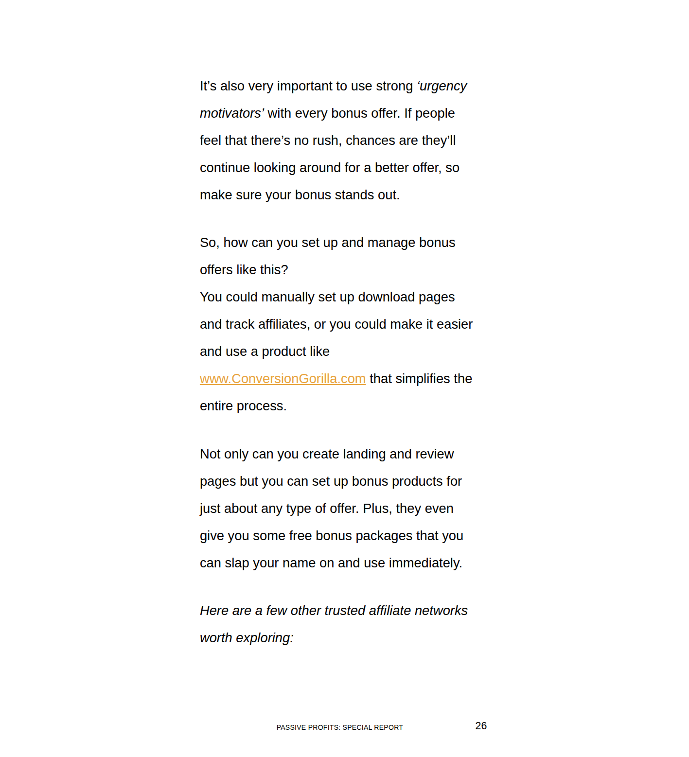It’s also very important to use strong ‘urgency motivators’ with every bonus offer. If people feel that there’s no rush, chances are they’ll continue looking around for a better offer, so make sure your bonus stands out.
So, how can you set up and manage bonus offers like this?
You could manually set up download pages and track affiliates, or you could make it easier and use a product like www.ConversionGorilla.com that simplifies the entire process.
Not only can you create landing and review pages but you can set up bonus products for just about any type of offer. Plus, they even give you some free bonus packages that you can slap your name on and use immediately.
Here are a few other trusted affiliate networks worth exploring:
PASSIVE PROFITS: SPECIAL REPORT 26